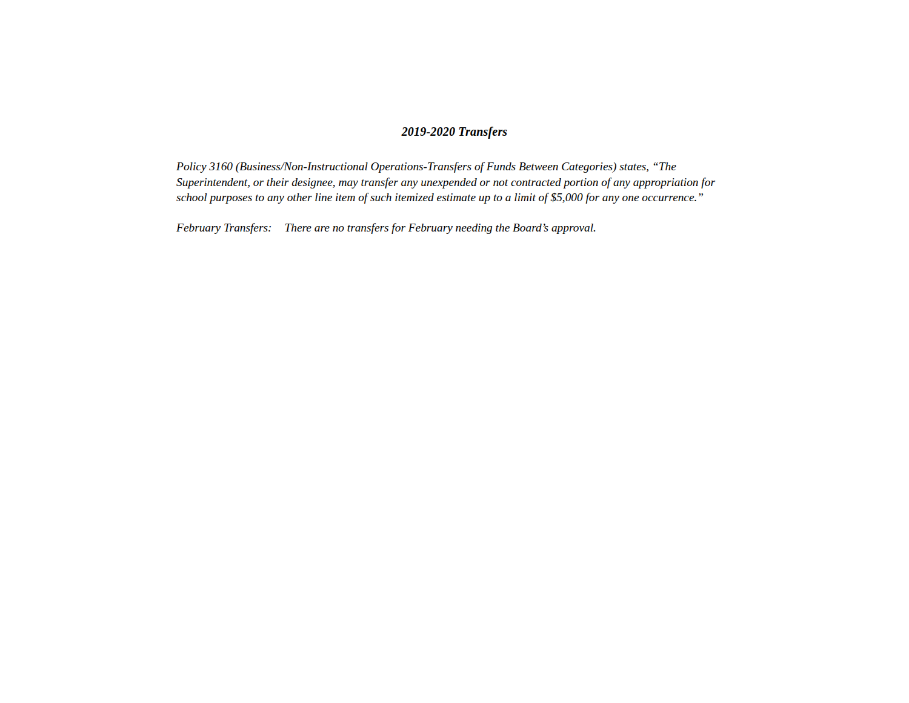2019-2020 Transfers
Policy 3160 (Business/Non-Instructional Operations-Transfers of Funds Between Categories) states, “The Superintendent, or their designee, may transfer any unexpended or not contracted portion of any appropriation for school purposes to any other line item of such itemized estimate up to a limit of $5,000 for any one occurrence.”
February Transfers: There are no transfers for February needing the Board’s approval.